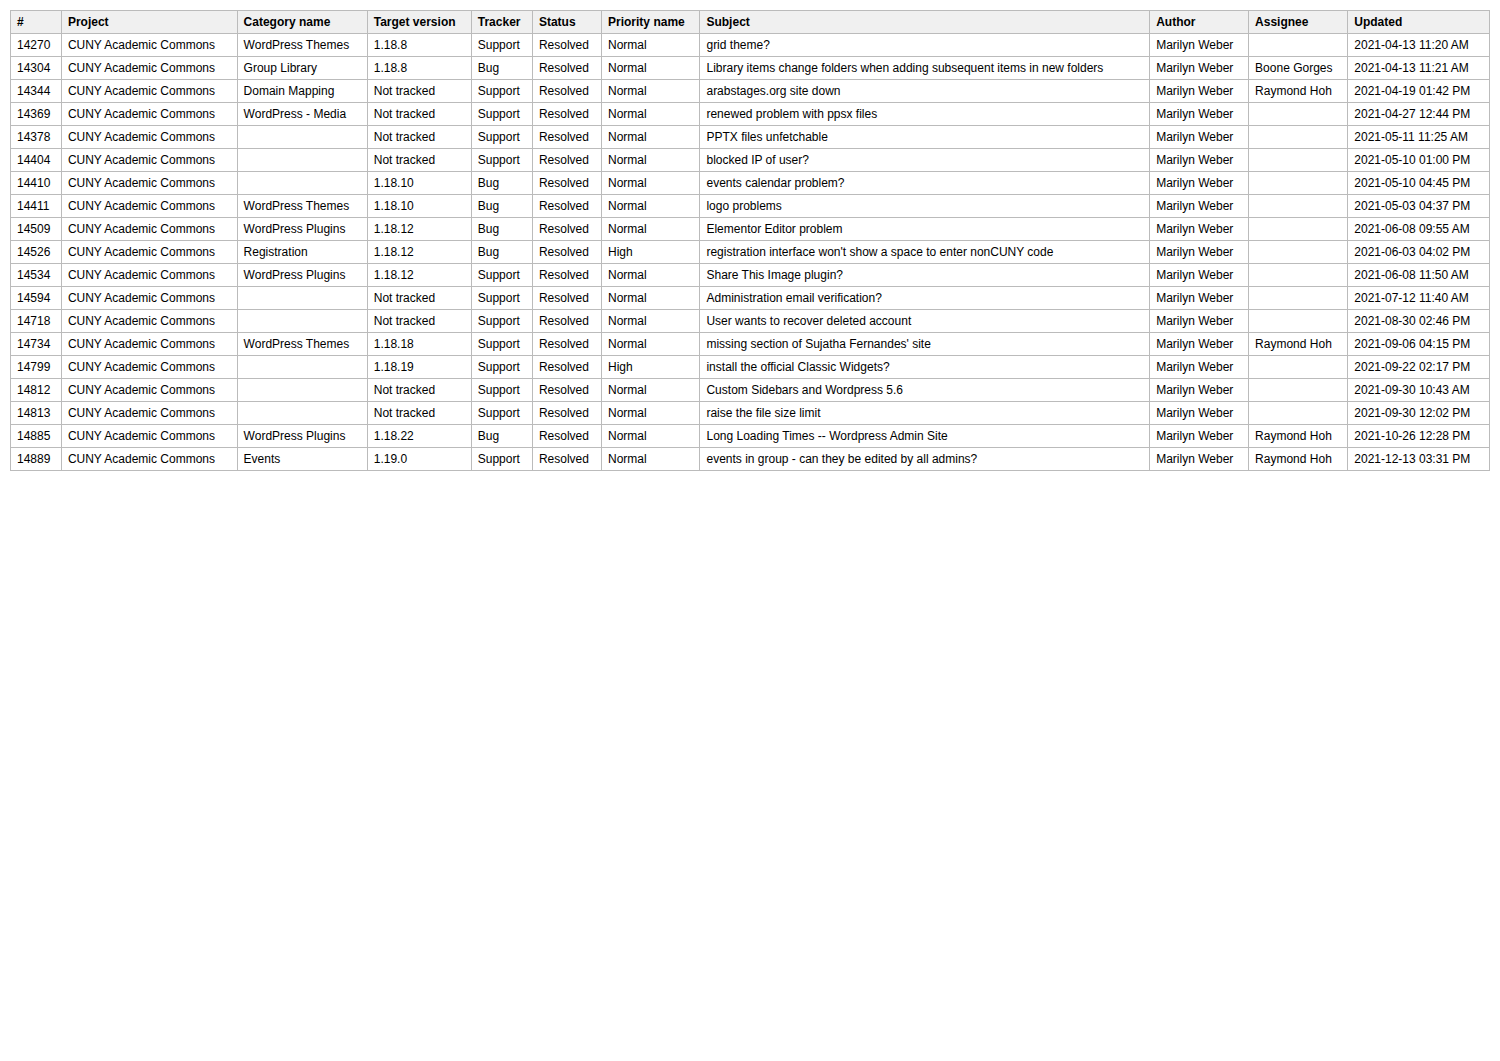| # | Project | Category name | Target version | Tracker | Status | Priority name | Subject | Author | Assignee | Updated |
| --- | --- | --- | --- | --- | --- | --- | --- | --- | --- | --- |
| 14270 | CUNY Academic Commons | WordPress Themes | 1.18.8 | Support | Resolved | Normal | grid theme? | Marilyn Weber | | 2021-04-13 11:20 AM |
| 14304 | CUNY Academic Commons | Group Library | 1.18.8 | Bug | Resolved | Normal | Library items change folders when adding subsequent items in new folders | Marilyn Weber | Boone Gorges | 2021-04-13 11:21 AM |
| 14344 | CUNY Academic Commons | Domain Mapping | Not tracked | Support | Resolved | Normal | arabstages.org site down | Marilyn Weber | Raymond Hoh | 2021-04-19 01:42 PM |
| 14369 | CUNY Academic Commons | WordPress - Media | Not tracked | Support | Resolved | Normal | renewed problem with ppsx files | Marilyn Weber | | 2021-04-27 12:44 PM |
| 14378 | CUNY Academic Commons | | Not tracked | Support | Resolved | Normal | PPTX files unfetchable | Marilyn Weber | | 2021-05-11 11:25 AM |
| 14404 | CUNY Academic Commons | | Not tracked | Support | Resolved | Normal | blocked IP of user? | Marilyn Weber | | 2021-05-10 01:00 PM |
| 14410 | CUNY Academic Commons | | 1.18.10 | Bug | Resolved | Normal | events calendar problem? | Marilyn Weber | | 2021-05-10 04:45 PM |
| 14411 | CUNY Academic Commons | WordPress Themes | 1.18.10 | Bug | Resolved | Normal | logo problems | Marilyn Weber | | 2021-05-03 04:37 PM |
| 14509 | CUNY Academic Commons | WordPress Plugins | 1.18.12 | Bug | Resolved | Normal | Elementor Editor problem | Marilyn Weber | | 2021-06-08 09:55 AM |
| 14526 | CUNY Academic Commons | Registration | 1.18.12 | Bug | Resolved | High | registration interface won't show a space to enter nonCUNY code | Marilyn Weber | | 2021-06-03 04:02 PM |
| 14534 | CUNY Academic Commons | WordPress Plugins | 1.18.12 | Support | Resolved | Normal | Share This Image plugin? | Marilyn Weber | | 2021-06-08 11:50 AM |
| 14594 | CUNY Academic Commons | | Not tracked | Support | Resolved | Normal | Administration email verification? | Marilyn Weber | | 2021-07-12 11:40 AM |
| 14718 | CUNY Academic Commons | | Not tracked | Support | Resolved | Normal | User wants to recover deleted account | Marilyn Weber | | 2021-08-30 02:46 PM |
| 14734 | CUNY Academic Commons | WordPress Themes | 1.18.18 | Support | Resolved | Normal | missing section of Sujatha Fernandes' site | Marilyn Weber | Raymond Hoh | 2021-09-06 04:15 PM |
| 14799 | CUNY Academic Commons | | 1.18.19 | Support | Resolved | High | install the official Classic Widgets? | Marilyn Weber | | 2021-09-22 02:17 PM |
| 14812 | CUNY Academic Commons | | Not tracked | Support | Resolved | Normal | Custom Sidebars and Wordpress 5.6 | Marilyn Weber | | 2021-09-30 10:43 AM |
| 14813 | CUNY Academic Commons | | Not tracked | Support | Resolved | Normal | raise the file size limit | Marilyn Weber | | 2021-09-30 12:02 PM |
| 14885 | CUNY Academic Commons | WordPress Plugins | 1.18.22 | Bug | Resolved | Normal | Long Loading Times -- Wordpress Admin Site | Marilyn Weber | Raymond Hoh | 2021-10-26 12:28 PM |
| 14889 | CUNY Academic Commons | Events | 1.19.0 | Support | Resolved | Normal | events in group - can they be edited by all admins? | Marilyn Weber | Raymond Hoh | 2021-12-13 03:31 PM |